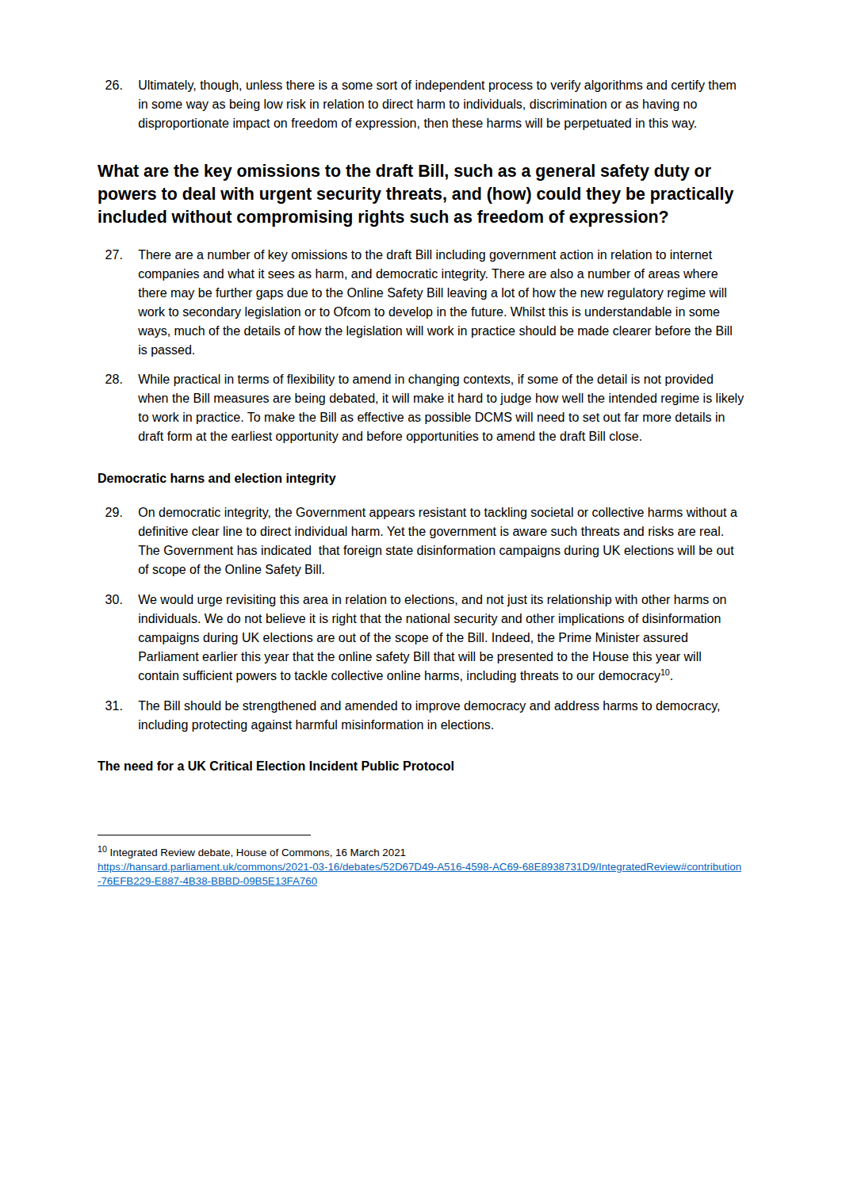26. Ultimately, though, unless there is a some sort of independent process to verify algorithms and certify them in some way as being low risk in relation to direct harm to individuals, discrimination or as having no disproportionate impact on freedom of expression, then these harms will be perpetuated in this way.
What are the key omissions to the draft Bill, such as a general safety duty or powers to deal with urgent security threats, and (how) could they be practically included without compromising rights such as freedom of expression?
27. There are a number of key omissions to the draft Bill including government action in relation to internet companies and what it sees as harm, and democratic integrity. There are also a number of areas where there may be further gaps due to the Online Safety Bill leaving a lot of how the new regulatory regime will work to secondary legislation or to Ofcom to develop in the future. Whilst this is understandable in some ways, much of the details of how the legislation will work in practice should be made clearer before the Bill is passed.
28. While practical in terms of flexibility to amend in changing contexts, if some of the detail is not provided when the Bill measures are being debated, it will make it hard to judge how well the intended regime is likely to work in practice. To make the Bill as effective as possible DCMS will need to set out far more details in draft form at the earliest opportunity and before opportunities to amend the draft Bill close.
Democratic harns and election integrity
29. On democratic integrity, the Government appears resistant to tackling societal or collective harms without a definitive clear line to direct individual harm. Yet the government is aware such threats and risks are real. The Government has indicated that foreign state disinformation campaigns during UK elections will be out of scope of the Online Safety Bill.
30. We would urge revisiting this area in relation to elections, and not just its relationship with other harms on individuals. We do not believe it is right that the national security and other implications of disinformation campaigns during UK elections are out of the scope of the Bill. Indeed, the Prime Minister assured Parliament earlier this year that the online safety Bill that will be presented to the House this year will contain sufficient powers to tackle collective online harms, including threats to our democracy10.
31. The Bill should be strengthened and amended to improve democracy and address harms to democracy, including protecting against harmful misinformation in elections.
The need for a UK Critical Election Incident Public Protocol
10 Integrated Review debate, House of Commons, 16 March 2021
https://hansard.parliament.uk/commons/2021-03-16/debates/52D67D49-A516-4598-AC69-68E8938731D9/IntegratedReview#contribution-76EFB229-E887-4B38-BBBD-09B5E13FA760